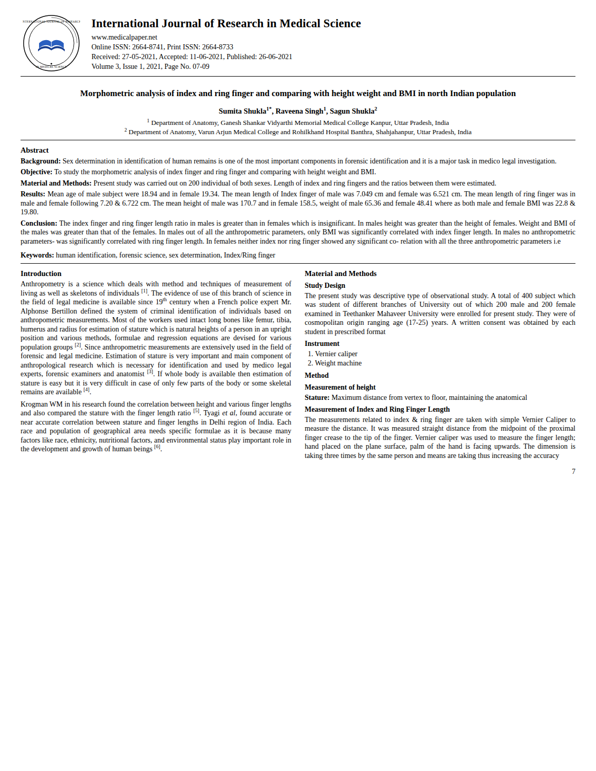INTERNATIONAL JOURNAL OF RESEARCH IN MEDICAL SCIENCE
International Journal of Research in Medical Science
www.medicalpaper.net
Online ISSN: 2664-8741, Print ISSN: 2664-8733
Received: 27-05-2021, Accepted: 11-06-2021, Published: 26-06-2021
Volume 3, Issue 1, 2021, Page No. 07-09
Morphometric analysis of index and ring finger and comparing with height weight and BMI in north Indian population
Sumita Shukla1*, Raveena Singh1, Sagun Shukla2
1 Department of Anatomy, Ganesh Shankar Vidyarthi Memorial Medical College Kanpur, Uttar Pradesh, India
2 Department of Anatomy, Varun Arjun Medical College and Rohilkhand Hospital Banthra, Shahjahanpur, Uttar Pradesh, India
Abstract
Background: Sex determination in identification of human remains is one of the most important components in forensic identification and it is a major task in medico legal investigation.
Objective: To study the morphometric analysis of index finger and ring finger and comparing with height weight and BMI.
Material and Methods: Present study was carried out on 200 individual of both sexes. Length of index and ring fingers and the ratios between them were estimated.
Results: Mean age of male subject were 18.94 and in female 19.34. The mean length of Index finger of male was 7.049 cm and female was 6.521 cm. The mean length of ring finger was in male and female following 7.20 & 6.722 cm. The mean height of male was 170.7 and in female 158.5, weight of male 65.36 and female 48.41 where as both male and female BMI was 22.8 & 19.80.
Conclusion: The index finger and ring finger length ratio in males is greater than in females which is insignificant. In males height was greater than the height of females. Weight and BMI of the males was greater than that of the females. In males out of all the anthropometric parameters, only BMI was significantly correlated with index finger length. In males no anthropometric parameters- was significantly correlated with ring finger length. In females neither index nor ring finger showed any significant co- relation with all the three anthropometric parameters i.e
Keywords: human identification, forensic science, sex determination, Index/Ring finger
Introduction
Anthropometry is a science which deals with method and techniques of measurement of living as well as skeletons of individuals [1]. The evidence of use of this branch of science in the field of legal medicine is available since 19th century when a French police expert Mr. Alphonse Bertillon defined the system of criminal identification of individuals based on anthropometric measurements. Most of the workers used intact long bones like femur, tibia, humerus and radius for estimation of stature which is natural heights of a person in an upright position and various methods, formulae and regression equations are devised for various population groups [2]. Since anthropometric measurements are extensively used in the field of forensic and legal medicine. Estimation of stature is very important and main component of anthropological research which is necessary for identification and used by medico legal experts, forensic examiners and anatomist [3]. If whole body is available then estimation of stature is easy but it is very difficult in case of only few parts of the body or some skeletal remains are available [4].
Krogman WM in his research found the correlation between height and various finger lengths and also compared the stature with the finger length ratio [5]. Tyagi et al, found accurate or near accurate correlation between stature and finger lengths in Delhi region of India. Each race and population of geographical area needs specific formulae as it is because many factors like race, ethnicity, nutritional factors, and environmental status play important role in the development and growth of human beings [6].
Material and Methods
Study Design
The present study was descriptive type of observational study. A total of 400 subject which was student of different branches of University out of which 200 male and 200 female examined in Teethanker Mahaveer University were enrolled for present study. They were of cosmopolitan origin ranging age (17-25) years. A written consent was obtained by each student in prescribed format
Instrument
Vernier caliper
Weight machine
Method
Measurement of height
Stature: Maximum distance from vertex to floor, maintaining the anatomical
Measurement of Index and Ring Finger Length
The measurements related to index & ring finger are taken with simple Vernier Caliper to measure the distance. It was measured straight distance from the midpoint of the proximal finger crease to the tip of the finger. Vernier caliper was used to measure the finger length; hand placed on the plane surface, palm of the hand is facing upwards. The dimension is taking three times by the same person and means are taking thus increasing the accuracy
7